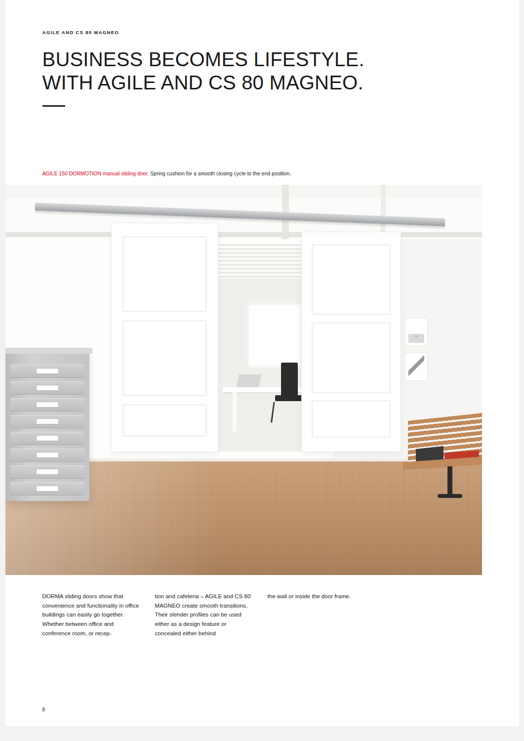AGILE and CS 80 MAGNEO
Business becomes lifestyle.
With AGILE and CS 80 MAGNEO.
AGILE 150 DORMOTION manual sliding door. Spring cushion for a smooth closing cycle to the end position.
DORMA sliding doors show that convenience and functionality in office buildings can easily go together. Whether between office and conference room, or recep-
tion and cafeteria – AGILE and CS 80 MAGNEO create smooth transitions. Their slender profiles can be used either as a design feature or concealed either behind
the wall or inside the door frame.
8